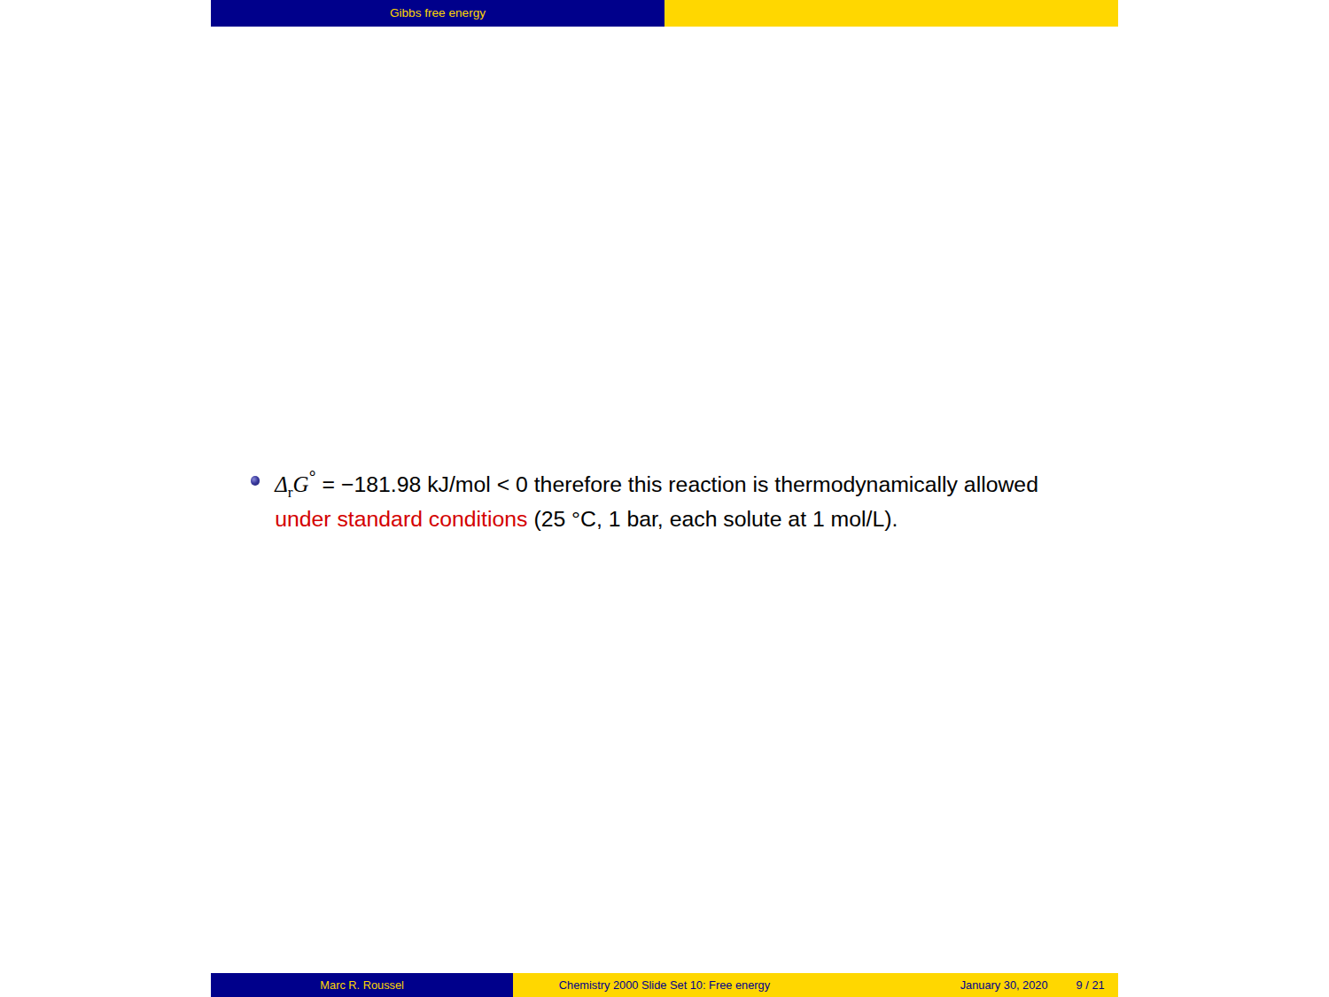Gibbs free energy
ΔrG° = −181.98 kJ/mol < 0 therefore this reaction is thermodynamically allowed under standard conditions (25 °C, 1 bar, each solute at 1 mol/L).
Marc R. Roussel
Chemistry 2000 Slide Set 10: Free energy
January 30, 20209 / 21